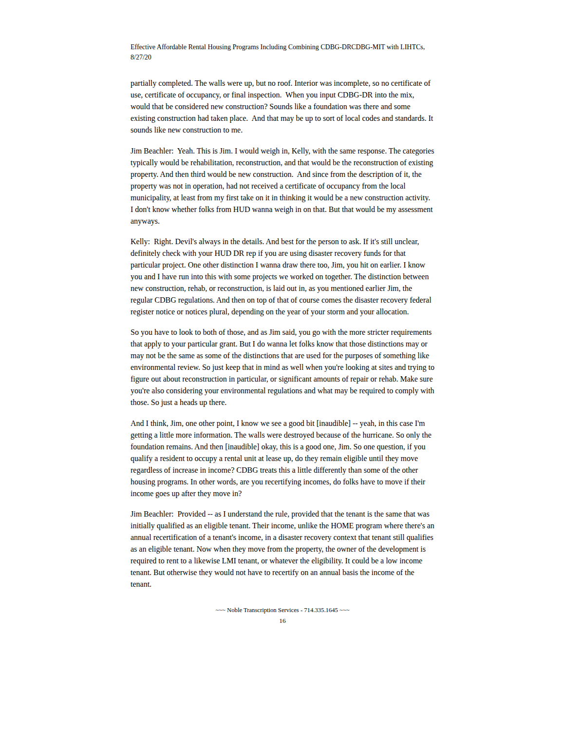Effective Affordable Rental Housing Programs Including Combining CDBG-DRCDBG-MIT with LIHTCs, 8/27/20
partially completed. The walls were up, but no roof. Interior was incomplete, so no certificate of use, certificate of occupancy, or final inspection. When you input CDBG-DR into the mix, would that be considered new construction? Sounds like a foundation was there and some existing construction had taken place. And that may be up to sort of local codes and standards. It sounds like new construction to me.
Jim Beachler: Yeah. This is Jim. I would weigh in, Kelly, with the same response. The categories typically would be rehabilitation, reconstruction, and that would be the reconstruction of existing property. And then third would be new construction. And since from the description of it, the property was not in operation, had not received a certificate of occupancy from the local municipality, at least from my first take on it in thinking it would be a new construction activity. I don't know whether folks from HUD wanna weigh in on that. But that would be my assessment anyways.
Kelly: Right. Devil's always in the details. And best for the person to ask. If it's still unclear, definitely check with your HUD DR rep if you are using disaster recovery funds for that particular project. One other distinction I wanna draw there too, Jim, you hit on earlier. I know you and I have run into this with some projects we worked on together. The distinction between new construction, rehab, or reconstruction, is laid out in, as you mentioned earlier Jim, the regular CDBG regulations. And then on top of that of course comes the disaster recovery federal register notice or notices plural, depending on the year of your storm and your allocation.
So you have to look to both of those, and as Jim said, you go with the more stricter requirements that apply to your particular grant. But I do wanna let folks know that those distinctions may or may not be the same as some of the distinctions that are used for the purposes of something like environmental review. So just keep that in mind as well when you're looking at sites and trying to figure out about reconstruction in particular, or significant amounts of repair or rehab. Make sure you're also considering your environmental regulations and what may be required to comply with those. So just a heads up there.
And I think, Jim, one other point, I know we see a good bit [inaudible] -- yeah, in this case I'm getting a little more information. The walls were destroyed because of the hurricane. So only the foundation remains. And then [inaudible] okay, this is a good one, Jim. So one question, if you qualify a resident to occupy a rental unit at lease up, do they remain eligible until they move regardless of increase in income? CDBG treats this a little differently than some of the other housing programs. In other words, are you recertifying incomes, do folks have to move if their income goes up after they move in?
Jim Beachler: Provided -- as I understand the rule, provided that the tenant is the same that was initially qualified as an eligible tenant. Their income, unlike the HOME program where there's an annual recertification of a tenant's income, in a disaster recovery context that tenant still qualifies as an eligible tenant. Now when they move from the property, the owner of the development is required to rent to a likewise LMI tenant, or whatever the eligibility. It could be a low income tenant. But otherwise they would not have to recertify on an annual basis the income of the tenant.
~~~ Noble Transcription Services - 714.335.1645 ~~~ 16